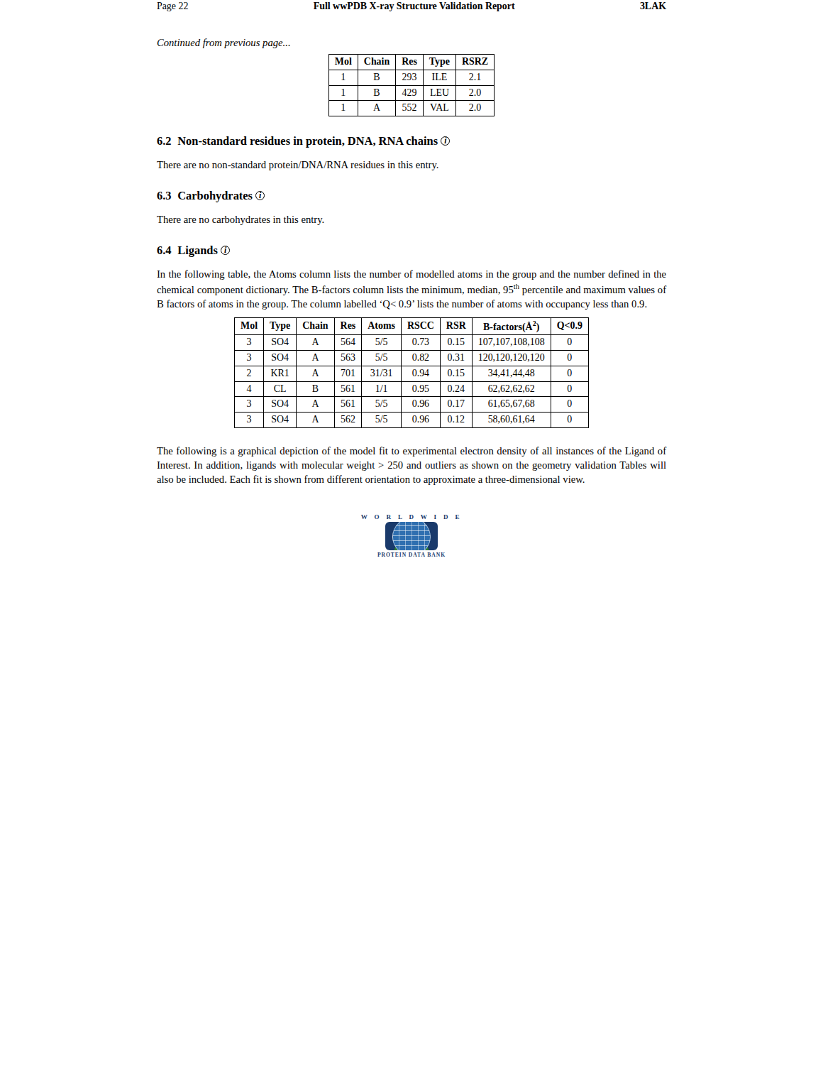Page 22
Full wwPDB X-ray Structure Validation Report
3LAK
Continued from previous page...
| Mol | Chain | Res | Type | RSRZ |
| --- | --- | --- | --- | --- |
| 1 | B | 293 | ILE | 2.1 |
| 1 | B | 429 | LEU | 2.0 |
| 1 | A | 552 | VAL | 2.0 |
6.2 Non-standard residues in protein, DNA, RNA chainsi
There are no non-standard protein/DNA/RNA residues in this entry.
6.3 Carbohydratesi
There are no carbohydrates in this entry.
6.4 Ligandsi
In the following table, the Atoms column lists the number of modelled atoms in the group and the number defined in the chemical component dictionary. The B-factors column lists the minimum, median, 95th percentile and maximum values of B factors of atoms in the group. The column labelled ‘Q< 0.9’ lists the number of atoms with occupancy less than 0.9.
| Mol | Type | Chain | Res | Atoms | RSCC | RSR | B-factors(Å 2 ) | Q<0.9 |
| --- | --- | --- | --- | --- | --- | --- | --- | --- |
| 3 | SO4 | A | 564 | 5/5 | 0.73 | 0.15 | 107,107,108,108 | 0 |
| 3 | SO4 | A | 563 | 5/5 | 0.82 | 0.31 | 120,120,120,120 | 0 |
| 2 | KR1 | A | 701 | 31/31 | 0.94 | 0.15 | 34,41,44,48 | 0 |
| 4 | CL | B | 561 | 1/1 | 0.95 | 0.24 | 62,62,62,62 | 0 |
| 3 | SO4 | A | 561 | 5/5 | 0.96 | 0.17 | 61,65,67,68 | 0 |
| 3 | SO4 | A | 562 | 5/5 | 0.96 | 0.12 | 58,60,61,64 | 0 |
The following is a graphical depiction of the model fit to experimental electron density of all instances of the Ligand of Interest. In addition, ligands with molecular weight > 250 and outliers as shown on the geometry validation Tables will also be included. Each fit is shown from different orientation to approximate a three-dimensional view.
W O R L D W I D E
PROTEIN DATA BANK